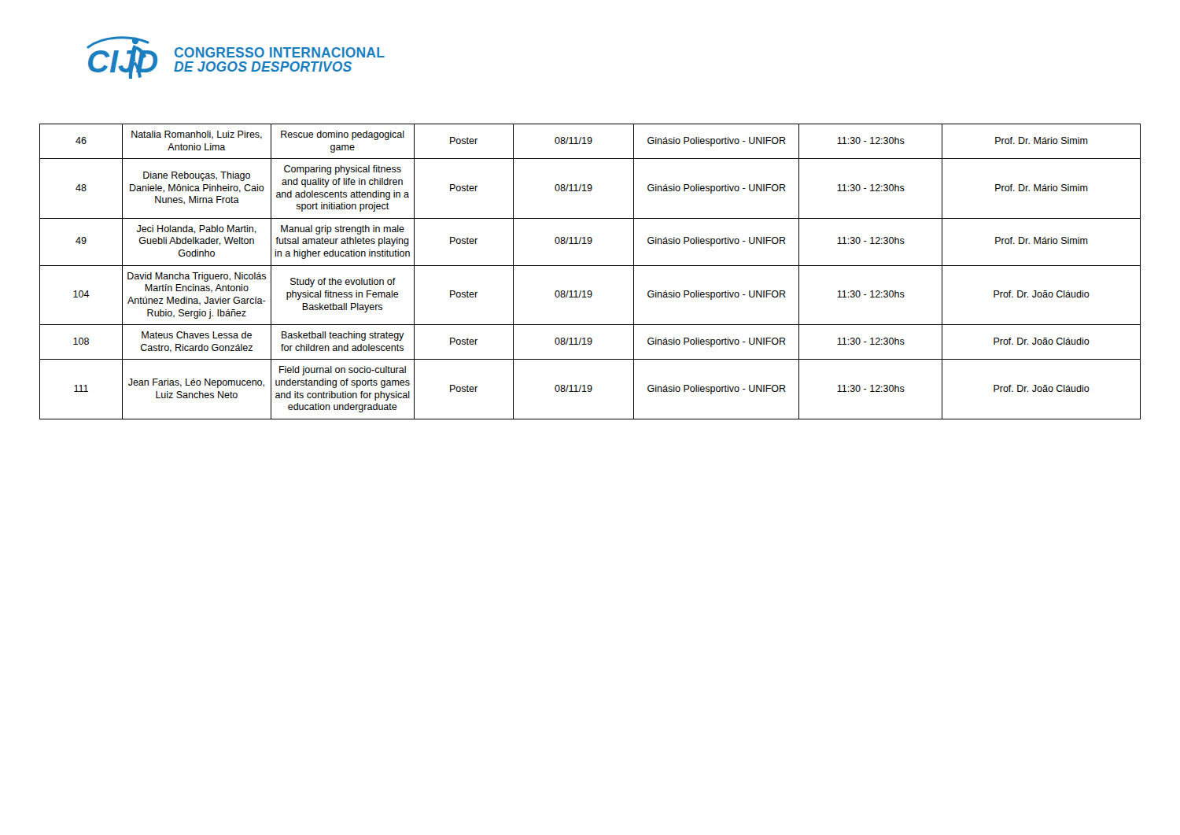CIJD
CONGRESSO INTERNACIONAL
DE JOGOS DESPORTIVOS
| 46 | Natalia Romanholi, Luiz Pires, Antonio Lima | Rescue domino pedagogical game | Poster | 08/11/19 | Ginásio Poliesportivo - UNIFOR | 11:30 - 12:30hs | Prof. Dr. Mário Simim |
| 48 | Diane Rebouças, Thiago Daniele, Mônica Pinheiro, Caio Nunes, Mirna Frota | Comparing physical fitness and quality of life in children and adolescents attending in a sport initiation project | Poster | 08/11/19 | Ginásio Poliesportivo - UNIFOR | 11:30 - 12:30hs | Prof. Dr. Mário Simim |
| 49 | Jeci Holanda, Pablo Martin, Guebli Abdelkader, Welton Godinho | Manual grip strength in male futsal amateur athletes playing in a higher education institution | Poster | 08/11/19 | Ginásio Poliesportivo - UNIFOR | 11:30 - 12:30hs | Prof. Dr. Mário Simim |
| 104 | David Mancha Triguero, Nicolás Martín Encinas, Antonio Antúnez Medina, Javier García-Rubio, Sergio j. Ibáñez | Study of the evolution of physical fitness in Female Basketball Players | Poster | 08/11/19 | Ginásio Poliesportivo - UNIFOR | 11:30 - 12:30hs | Prof. Dr. João Cláudio |
| 108 | Mateus Chaves Lessa de Castro, Ricardo González | Basketball teaching strategy for children and adolescents | Poster | 08/11/19 | Ginásio Poliesportivo - UNIFOR | 11:30 - 12:30hs | Prof. Dr. João Cláudio |
| 111 | Jean Farias, Léo Nepomuceno, Luiz Sanches Neto | Field journal on socio-cultural understanding of sports games and its contribution for physical education undergraduate | Poster | 08/11/19 | Ginásio Poliesportivo - UNIFOR | 11:30 - 12:30hs | Prof. Dr. João Cláudio |